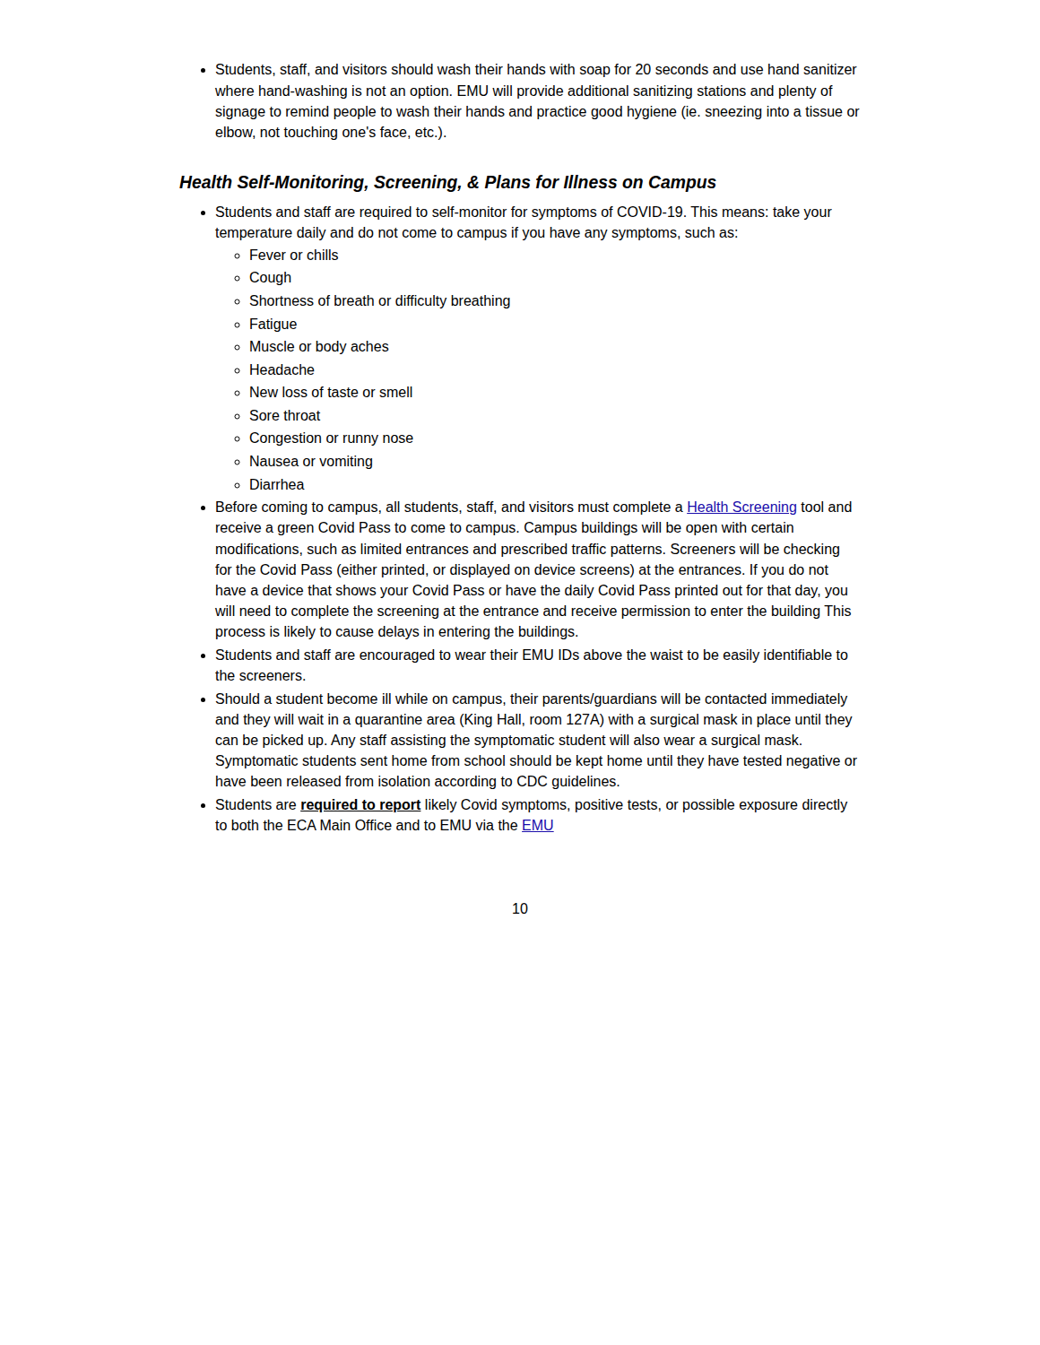Students, staff, and visitors should wash their hands with soap for 20 seconds and use hand sanitizer where hand-washing is not an option. EMU will provide additional sanitizing stations and plenty of signage to remind people to wash their hands and practice good hygiene (ie. sneezing into a tissue or elbow, not touching one's face, etc.).
Health Self-Monitoring, Screening, & Plans for Illness on Campus
Students and staff are required to self-monitor for symptoms of COVID-19. This means: take your temperature daily and do not come to campus if you have any symptoms, such as:
Fever or chills
Cough
Shortness of breath or difficulty breathing
Fatigue
Muscle or body aches
Headache
New loss of taste or smell
Sore throat
Congestion or runny nose
Nausea or vomiting
Diarrhea
Before coming to campus, all students, staff, and visitors must complete a Health Screening tool and receive a green Covid Pass to come to campus. Campus buildings will be open with certain modifications, such as limited entrances and prescribed traffic patterns. Screeners will be checking for the Covid Pass (either printed, or displayed on device screens) at the entrances. If you do not have a device that shows your Covid Pass or have the daily Covid Pass printed out for that day, you will need to complete the screening at the entrance and receive permission to enter the building This process is likely to cause delays in entering the buildings.
Students and staff are encouraged to wear their EMU IDs above the waist to be easily identifiable to the screeners.
Should a student become ill while on campus, their parents/guardians will be contacted immediately and they will wait in a quarantine area (King Hall, room 127A) with a surgical mask in place until they can be picked up. Any staff assisting the symptomatic student will also wear a surgical mask. Symptomatic students sent home from school should be kept home until they have tested negative or have been released from isolation according to CDC guidelines.
Students are required to report likely Covid symptoms, positive tests, or possible exposure directly to both the ECA Main Office and to EMU via the EMU
10